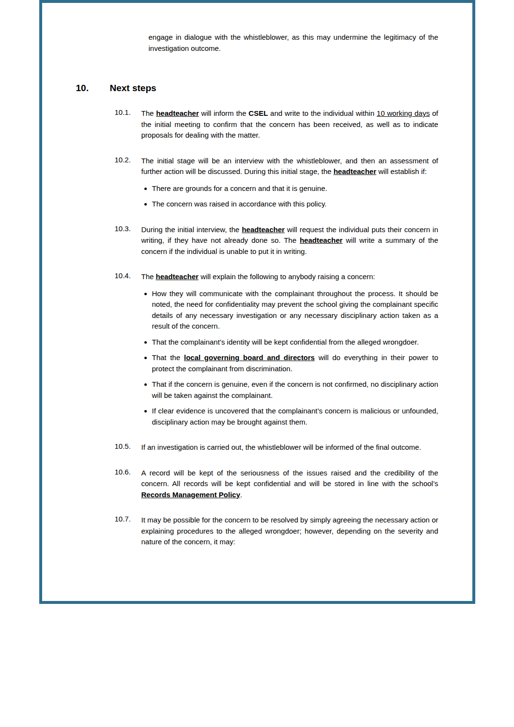engage in dialogue with the whistleblower, as this may undermine the legitimacy of the investigation outcome.
10. Next steps
10.1.
The headteacher will inform the CSEL and write to the individual within 10 working days of the initial meeting to confirm that the concern has been received, as well as to indicate proposals for dealing with the matter.
10.2.
The initial stage will be an interview with the whistleblower, and then an assessment of further action will be discussed. During this initial stage, the headteacher will establish if:
There are grounds for a concern and that it is genuine.
The concern was raised in accordance with this policy.
10.3.
During the initial interview, the headteacher will request the individual puts their concern in writing, if they have not already done so. The headteacher will write a summary of the concern if the individual is unable to put it in writing.
10.4.
The headteacher will explain the following to anybody raising a concern:
How they will communicate with the complainant throughout the process. It should be noted, the need for confidentiality may prevent the school giving the complainant specific details of any necessary investigation or any necessary disciplinary action taken as a result of the concern.
That the complainant’s identity will be kept confidential from the alleged wrongdoer.
That the local governing board and directors will do everything in their power to protect the complainant from discrimination.
That if the concern is genuine, even if the concern is not confirmed, no disciplinary action will be taken against the complainant.
If clear evidence is uncovered that the complainant’s concern is malicious or unfounded, disciplinary action may be brought against them.
10.5.
If an investigation is carried out, the whistleblower will be informed of the final outcome.
10.6.
A record will be kept of the seriousness of the issues raised and the credibility of the concern. All records will be kept confidential and will be stored in line with the school’s Records Management Policy.
10.7.
It may be possible for the concern to be resolved by simply agreeing the necessary action or explaining procedures to the alleged wrongdoer; however, depending on the severity and nature of the concern, it may: